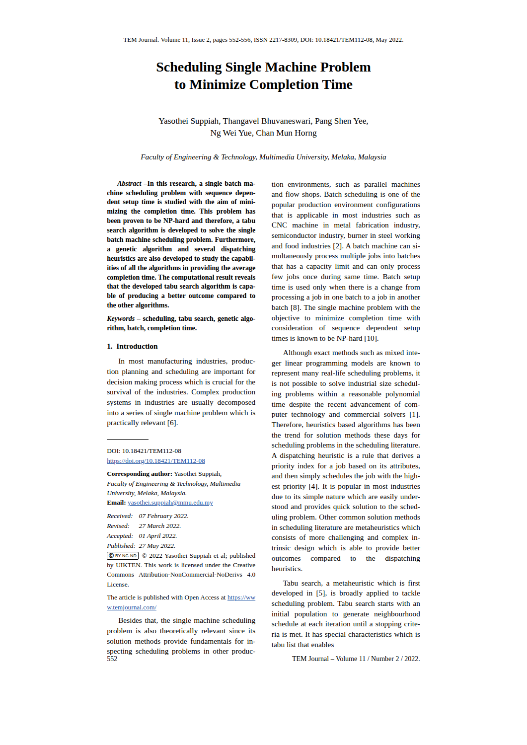TEM Journal. Volume 11, Issue 2, pages 552-556, ISSN 2217-8309, DOI: 10.18421/TEM112-08, May 2022.
Scheduling Single Machine Problem
to Minimize Completion Time
Yasothei Suppiah, Thangavel Bhuvaneswari, Pang Shen Yee,
Ng Wei Yue, Chan Mun Horng
Faculty of Engineering & Technology, Multimedia University, Melaka, Malaysia
Abstract –In this research, a single batch machine scheduling problem with sequence dependent setup time is studied with the aim of minimizing the completion time. This problem has been proven to be NP-hard and therefore, a tabu search algorithm is developed to solve the single batch machine scheduling problem. Furthermore, a genetic algorithm and several dispatching heuristics are also developed to study the capabilities of all the algorithms in providing the average completion time. The computational result reveals that the developed tabu search algorithm is capable of producing a better outcome compared to the other algorithms.
Keywords – scheduling, tabu search, genetic algorithm, batch, completion time.
1. Introduction
In most manufacturing industries, production planning and scheduling are important for decision making process which is crucial for the survival of the industries. Complex production systems in industries are usually decomposed into a series of single machine problem which is practically relevant [6].
DOI: 10.18421/TEM112-08
https://doi.org/10.18421/TEM112-08
Corresponding author: Yasothei Suppiah,
Faculty of Engineering & Technology, Multimedia University, Melaka, Malaysia.
Email: yasothei.suppiah@mmu.edu.my
| Received: | 07 February 2022. |
| Revised: | 27 March 2022. |
| Accepted: | 01 April 2022. |
| Published: | 27 May 2022. |
Ⓒ BY-NC-ND © 2022 Yasothei Suppiah et al; published by UIKTEN. This work is licensed under the Creative Commons Attribution-NonCommercial-NoDerivs 4.0 License.
The article is published with Open Access at https://www.temjournal.com/
Besides that, the single machine scheduling problem is also theoretically relevant since its solution methods provide fundamentals for inspecting scheduling problems in other production environments, such as parallel machines and flow shops. Batch scheduling is one of the popular production environment configurations that is applicable in most industries such as CNC machine in metal fabrication industry, semiconductor industry, burner in steel working and food industries [2]. A batch machine can simultaneously process multiple jobs into batches that has a capacity limit and can only process few jobs once during same time. Batch setup time is used only when there is a change from processing a job in one batch to a job in another batch [8]. The single machine problem with the objective to minimize completion time with consideration of sequence dependent setup times is known to be NP-hard [10].
Although exact methods such as mixed integer linear programming models are known to represent many real-life scheduling problems, it is not possible to solve industrial size scheduling problems within a reasonable polynomial time despite the recent advancement of computer technology and commercial solvers [1]. Therefore, heuristics based algorithms has been the trend for solution methods these days for scheduling problems in the scheduling literature. A dispatching heuristic is a rule that derives a priority index for a job based on its attributes, and then simply schedules the job with the highest priority [4]. It is popular in most industries due to its simple nature which are easily understood and provides quick solution to the scheduling problem. Other common solution methods in scheduling literature are metaheuristics which consists of more challenging and complex intrinsic design which is able to provide better outcomes compared to the dispatching heuristics.
Tabu search, a metaheuristic which is first developed in [5], is broadly applied to tackle scheduling problem. Tabu search starts with an initial population to generate neighbourhood schedule at each iteration until a stopping criteria is met. It has special characteristics which is tabu list that enables
552
TEM Journal – Volume 11 / Number 2 / 2022.